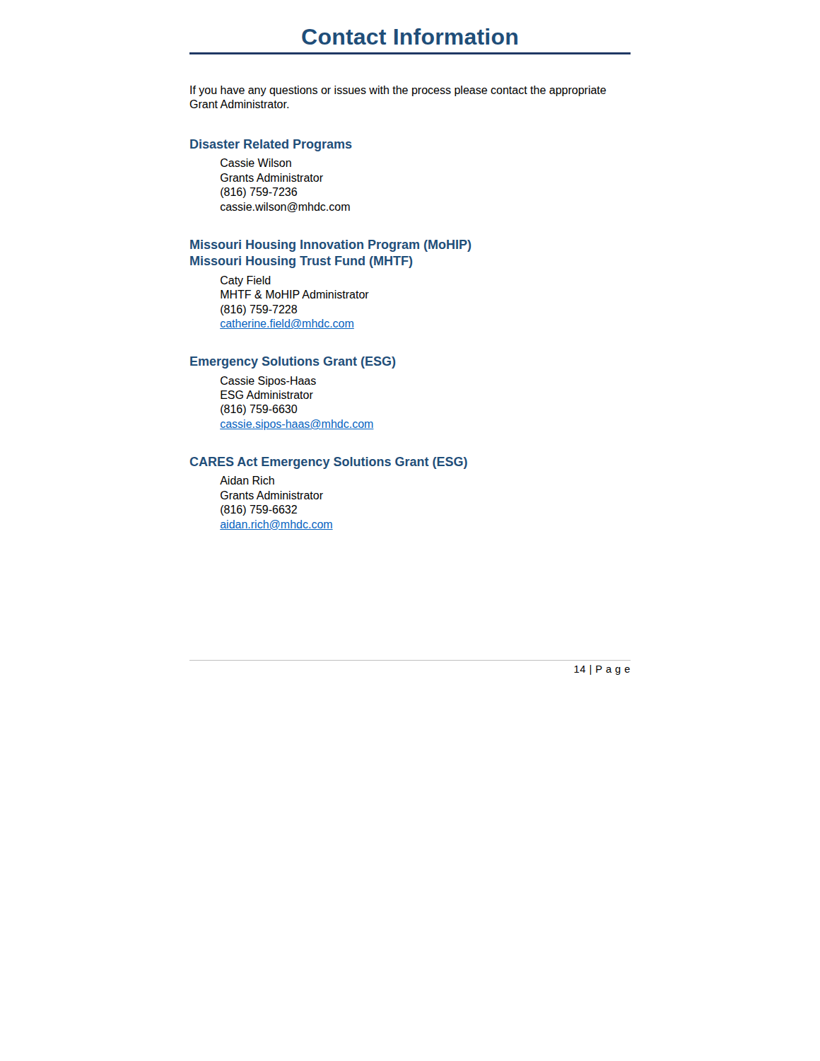Contact Information
If you have any questions or issues with the process please contact the appropriate Grant Administrator.
Disaster Related Programs
Cassie Wilson
Grants Administrator
(816) 759-7236
cassie.wilson@mhdc.com
Missouri Housing Innovation Program (MoHIP)
Missouri Housing Trust Fund (MHTF)
Caty Field
MHTF & MoHIP Administrator
(816) 759-7228
catherine.field@mhdc.com
Emergency Solutions Grant (ESG)
Cassie Sipos-Haas
ESG Administrator
(816) 759-6630
cassie.sipos-haas@mhdc.com
CARES Act Emergency Solutions Grant (ESG)
Aidan Rich
Grants Administrator
(816) 759-6632
aidan.rich@mhdc.com
14 | P a g e